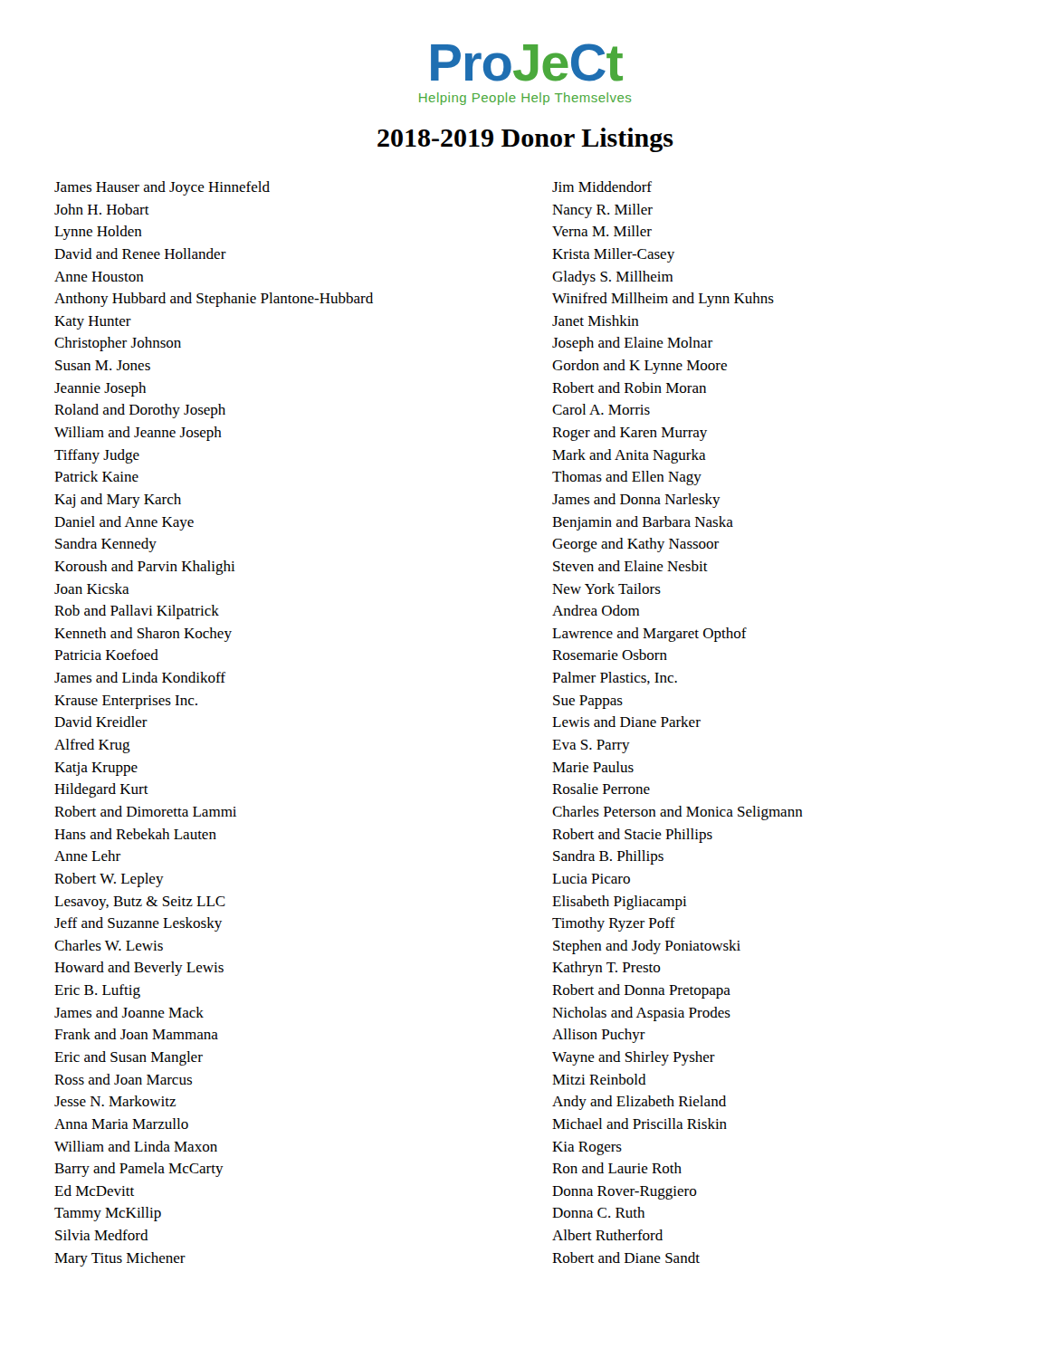Pro Je Ct
Helping People Help Themselves
2018-2019 Donor Listings
James Hauser and Joyce Hinnefeld
John H. Hobart
Lynne Holden
David and Renee Hollander
Anne Houston
Anthony Hubbard and Stephanie Plantone-Hubbard
Katy Hunter
Christopher Johnson
Susan M. Jones
Jeannie Joseph
Roland and Dorothy Joseph
William and Jeanne Joseph
Tiffany Judge
Patrick Kaine
Kaj and Mary Karch
Daniel and Anne Kaye
Sandra Kennedy
Koroush and Parvin Khalighi
Joan Kicska
Rob and Pallavi Kilpatrick
Kenneth and Sharon Kochey
Patricia Koefoed
James and Linda Kondikoff
Krause Enterprises Inc.
David Kreidler
Alfred Krug
Katja Kruppe
Hildegard Kurt
Robert and Dimoretta Lammi
Hans and Rebekah Lauten
Anne Lehr
Robert W. Lepley
Lesavoy, Butz & Seitz LLC
Jeff and Suzanne Leskosky
Charles W. Lewis
Howard and Beverly Lewis
Eric B. Luftig
James and Joanne Mack
Frank and Joan Mammana
Eric and Susan Mangler
Ross and Joan Marcus
Jesse N. Markowitz
Anna Maria Marzullo
William and Linda Maxon
Barry and Pamela McCarty
Ed McDevitt
Tammy McKillip
Silvia Medford
Mary Titus Michener
Jim Middendorf
Nancy R. Miller
Verna M. Miller
Krista Miller-Casey
Gladys S. Millheim
Winifred Millheim and Lynn Kuhns
Janet Mishkin
Joseph and Elaine Molnar
Gordon and K Lynne Moore
Robert and Robin Moran
Carol A. Morris
Roger and Karen Murray
Mark and Anita Nagurka
Thomas and Ellen Nagy
James and Donna Narlesky
Benjamin and Barbara Naska
George and Kathy Nassoor
Steven and Elaine Nesbit
New York Tailors
Andrea Odom
Lawrence and Margaret Opthof
Rosemarie Osborn
Palmer Plastics, Inc.
Sue Pappas
Lewis and Diane Parker
Eva S. Parry
Marie Paulus
Rosalie Perrone
Charles Peterson and Monica Seligmann
Robert and Stacie Phillips
Sandra B. Phillips
Lucia Picaro
Elisabeth Pigliacampi
Timothy Ryzer Poff
Stephen and Jody Poniatowski
Kathryn T. Presto
Robert and Donna Pretopapa
Nicholas and Aspasia Prodes
Allison Puchyr
Wayne and Shirley Pysher
Mitzi Reinbold
Andy and Elizabeth Rieland
Michael and Priscilla Riskin
Kia Rogers
Ron and Laurie Roth
Donna Rover-Ruggiero
Donna C. Ruth
Albert Rutherford
Robert and Diane Sandt